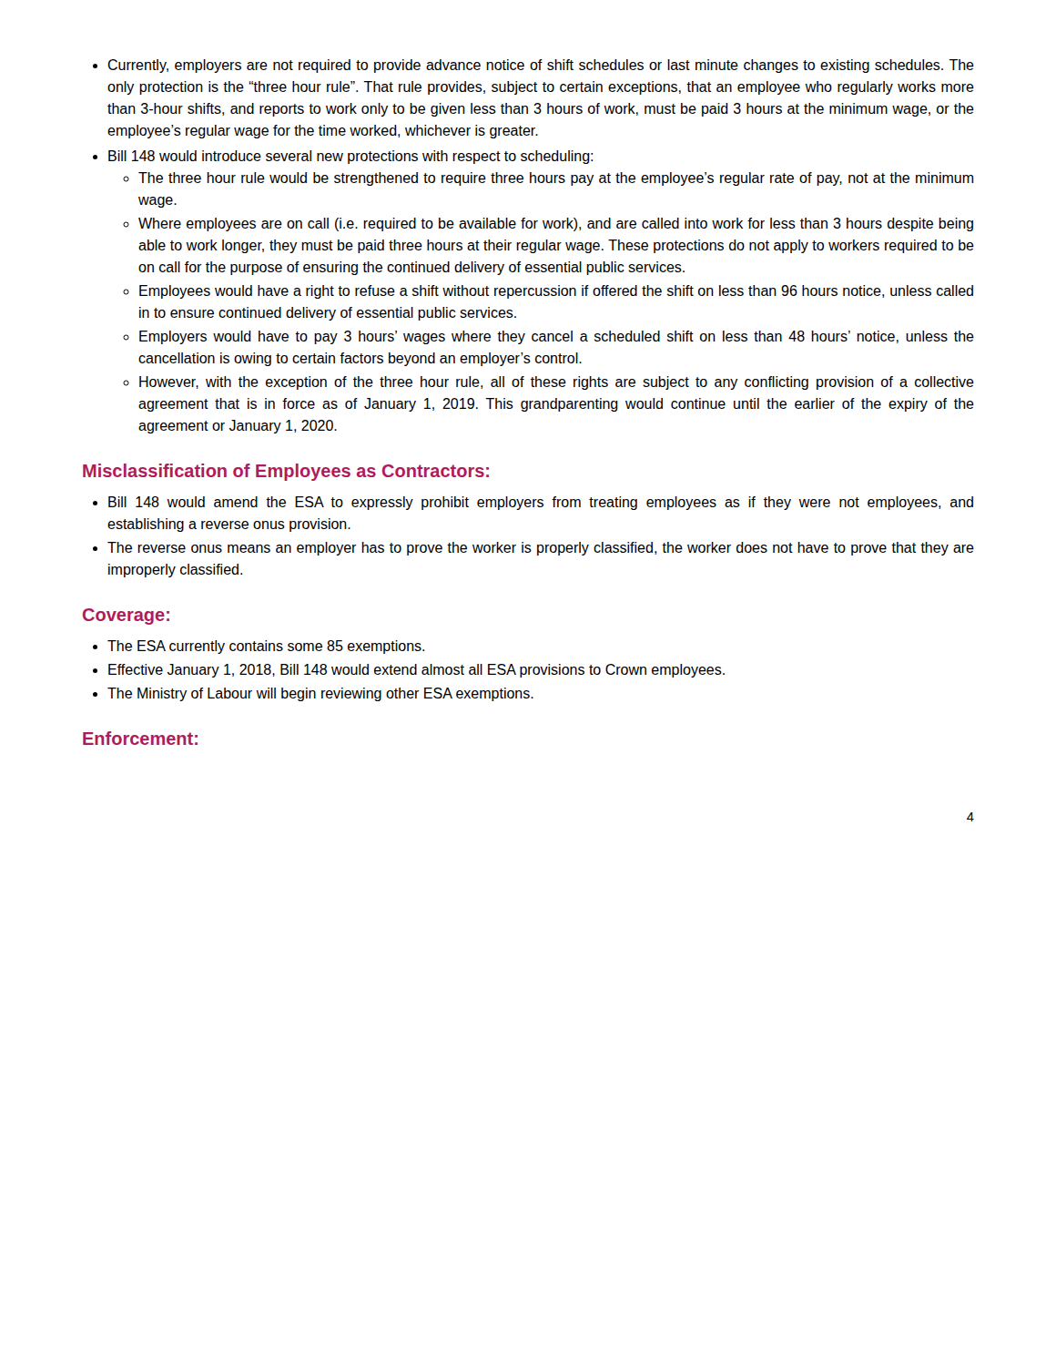Currently, employers are not required to provide advance notice of shift schedules or last minute changes to existing schedules. The only protection is the “three hour rule”. That rule provides, subject to certain exceptions, that an employee who regularly works more than 3-hour shifts, and reports to work only to be given less than 3 hours of work, must be paid 3 hours at the minimum wage, or the employee’s regular wage for the time worked, whichever is greater.
Bill 148 would introduce several new protections with respect to scheduling:
The three hour rule would be strengthened to require three hours pay at the employee’s regular rate of pay, not at the minimum wage.
Where employees are on call (i.e. required to be available for work), and are called into work for less than 3 hours despite being able to work longer, they must be paid three hours at their regular wage. These protections do not apply to workers required to be on call for the purpose of ensuring the continued delivery of essential public services.
Employees would have a right to refuse a shift without repercussion if offered the shift on less than 96 hours notice, unless called in to ensure continued delivery of essential public services.
Employers would have to pay 3 hours’ wages where they cancel a scheduled shift on less than 48 hours’ notice, unless the cancellation is owing to certain factors beyond an employer’s control.
However, with the exception of the three hour rule, all of these rights are subject to any conflicting provision of a collective agreement that is in force as of January 1, 2019. This grandparenting would continue until the earlier of the expiry of the agreement or January 1, 2020.
Misclassification of Employees as Contractors:
Bill 148 would amend the ESA to expressly prohibit employers from treating employees as if they were not employees, and establishing a reverse onus provision.
The reverse onus means an employer has to prove the worker is properly classified, the worker does not have to prove that they are improperly classified.
Coverage:
The ESA currently contains some 85 exemptions.
Effective January 1, 2018, Bill 148 would extend almost all ESA provisions to Crown employees.
The Ministry of Labour will begin reviewing other ESA exemptions.
Enforcement:
4